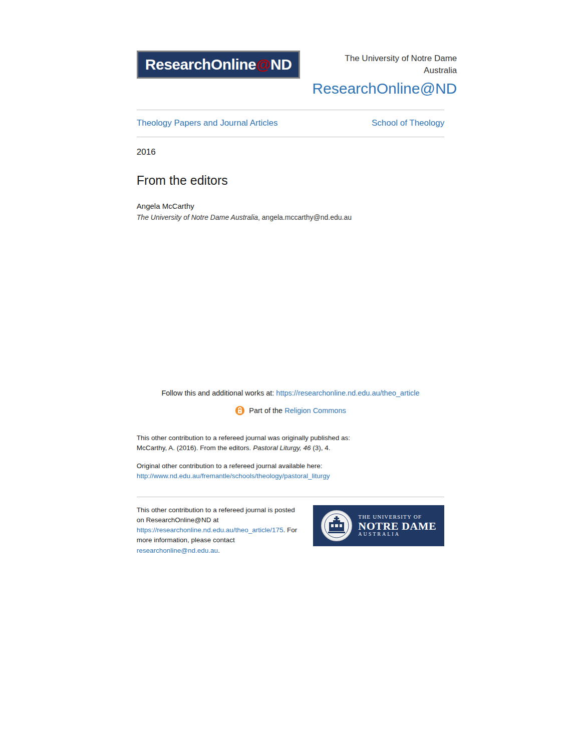ResearchOnline@ND
The University of Notre Dame Australia
ResearchOnline@ND
Theology Papers and Journal Articles
School of Theology
2016
From the editors
Angela McCarthy
The University of Notre Dame Australia, angela.mccarthy@nd.edu.au
Follow this and additional works at: https://researchonline.nd.edu.au/theo_article
Part of the Religion Commons
This other contribution to a refereed journal was originally published as:
McCarthy, A. (2016). From the editors. Pastoral Liturgy, 46 (3), 4.
Original other contribution to a refereed journal available here:
http://www.nd.edu.au/fremantle/schools/theology/pastoral_liturgy
This other contribution to a refereed journal is posted on ResearchOnline@ND at https://researchonline.nd.edu.au/theo_article/175. For more information, please contact researchonline@nd.edu.au.
THE UNIVERSITY OF
NOTRE DAME
AUSTRALIA